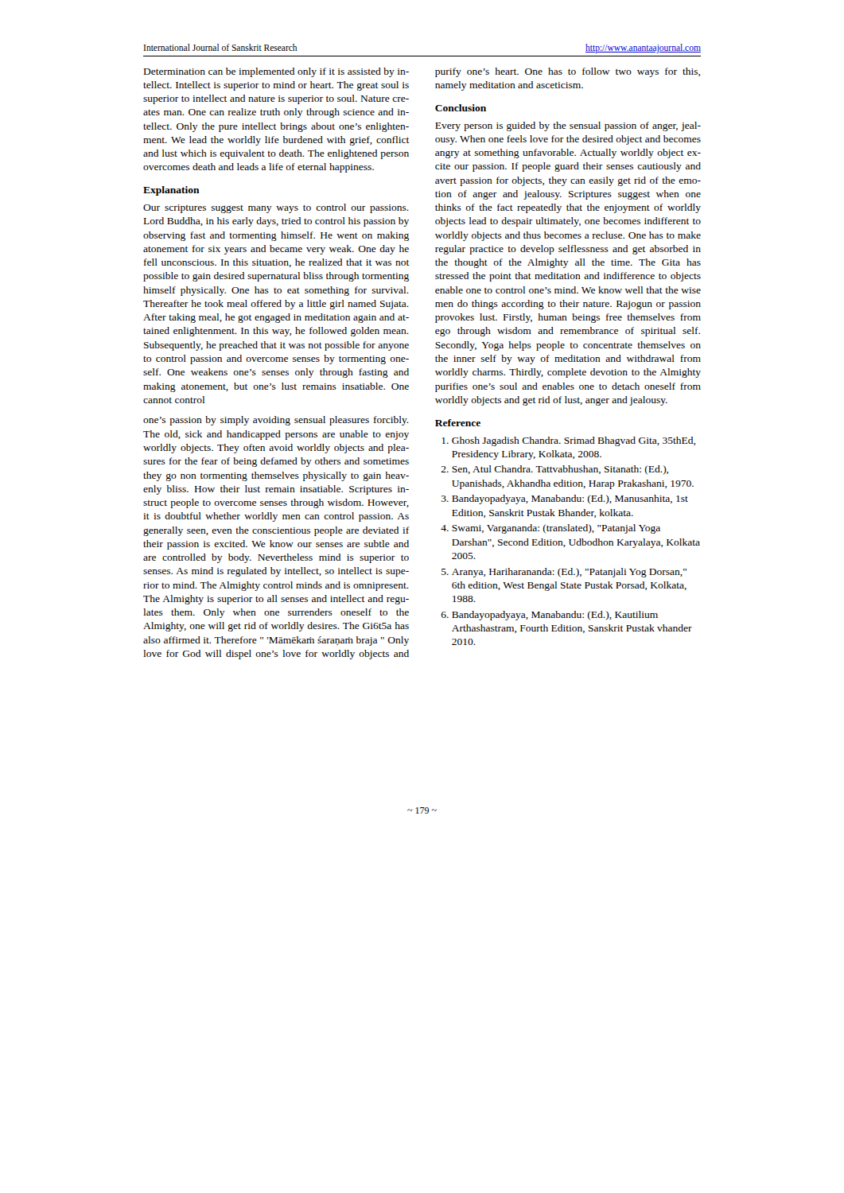International Journal of Sanskrit Research http://www.anantaajournal.com
Determination can be implemented only if it is assisted by intellect. Intellect is superior to mind or heart. The great soul is superior to intellect and nature is superior to soul. Nature creates man. One can realize truth only through science and intellect. Only the pure intellect brings about one’s enlightenment. We lead the worldly life burdened with grief, conflict and lust which is equivalent to death. The enlightened person overcomes death and leads a life of eternal happiness.
Explanation
Our scriptures suggest many ways to control our passions. Lord Buddha, in his early days, tried to control his passion by observing fast and tormenting himself. He went on making atonement for six years and became very weak. One day he fell unconscious. In this situation, he realized that it was not possible to gain desired supernatural bliss through tormenting himself physically. One has to eat something for survival. Thereafter he took meal offered by a little girl named Sujata. After taking meal, he got engaged in meditation again and attained enlightenment. In this way, he followed golden mean. Subsequently, he preached that it was not possible for anyone to control passion and overcome senses by tormenting oneself. One weakens one’s senses only through fasting and making atonement, but one’s lust remains insatiable. One cannot control
one’s passion by simply avoiding sensual pleasures forcibly. The old, sick and handicapped persons are unable to enjoy worldly objects. They often avoid worldly objects and pleasures for the fear of being defamed by others and sometimes they go non tormenting themselves physically to gain heavenly bliss. How their lust remain insatiable. Scriptures instruct people to overcome senses through wisdom. However, it is doubtful whether worldly men can control passion. As generally seen, even the conscientious people are deviated if their passion is excited. We know our senses are subtle and are controlled by body. Nevertheless mind is superior to senses. As mind is regulated by intellect, so intellect is superior to mind. The Almighty control minds and is omnipresent. The Almighty is superior to all senses and intellect and regulates them. Only when one surrenders oneself to the Almighty, one will get rid of worldly desires. The Gi6t5a has also affirmed it. Therefore " 'Māmēkaṁ śaraṇaṁ braja " Only love for God will dispel one’s love for worldly objects and purify one’s heart. One has to follow two ways for this, namely meditation and asceticism.
Conclusion
Every person is guided by the sensual passion of anger, jealousy. When one feels love for the desired object and becomes angry at something unfavorable. Actually worldly object excite our passion. If people guard their senses cautiously and avert passion for objects, they can easily get rid of the emotion of anger and jealousy. Scriptures suggest when one thinks of the fact repeatedly that the enjoyment of worldly objects lead to despair ultimately, one becomes indifferent to worldly objects and thus becomes a recluse. One has to make regular practice to develop selflessness and get absorbed in the thought of the Almighty all the time. The Gita has stressed the point that meditation and indifference to objects enable one to control one’s mind. We know well that the wise men do things according to their nature. Rajogun or passion provokes lust. Firstly, human beings free themselves from ego through wisdom and remembrance of spiritual self. Secondly, Yoga helps people to concentrate themselves on the inner self by way of meditation and withdrawal from worldly charms. Thirdly, complete devotion to the Almighty purifies one’s soul and enables one to detach oneself from worldly objects and get rid of lust, anger and jealousy.
Reference
Ghosh Jagadish Chandra. Srimad Bhagvad Gita, 35thEd, Presidency Library, Kolkata, 2008.
Sen, Atul Chandra. Tattvabhushan, Sitanath: (Ed.), Upanishads, Akhandha edition, Harap Prakashani, 1970.
Bandayopadyaya, Manabandu: (Ed.), Manusanhita, 1st Edition, Sanskrit Pustak Bhander, kolkata.
Swami, Vargananda: (translated), "Patanjal Yoga Darshan", Second Edition, Udbodhon Karyalaya, Kolkata 2005.
Aranya, Hariharananda: (Ed.), "Patanjali Yog Dorsan," 6th edition, West Bengal State Pustak Porsad, Kolkata, 1988.
Bandayopadyaya, Manabandu: (Ed.), Kautilium Arthashastram, Fourth Edition, Sanskrit Pustak vhander 2010.
~ 179 ~